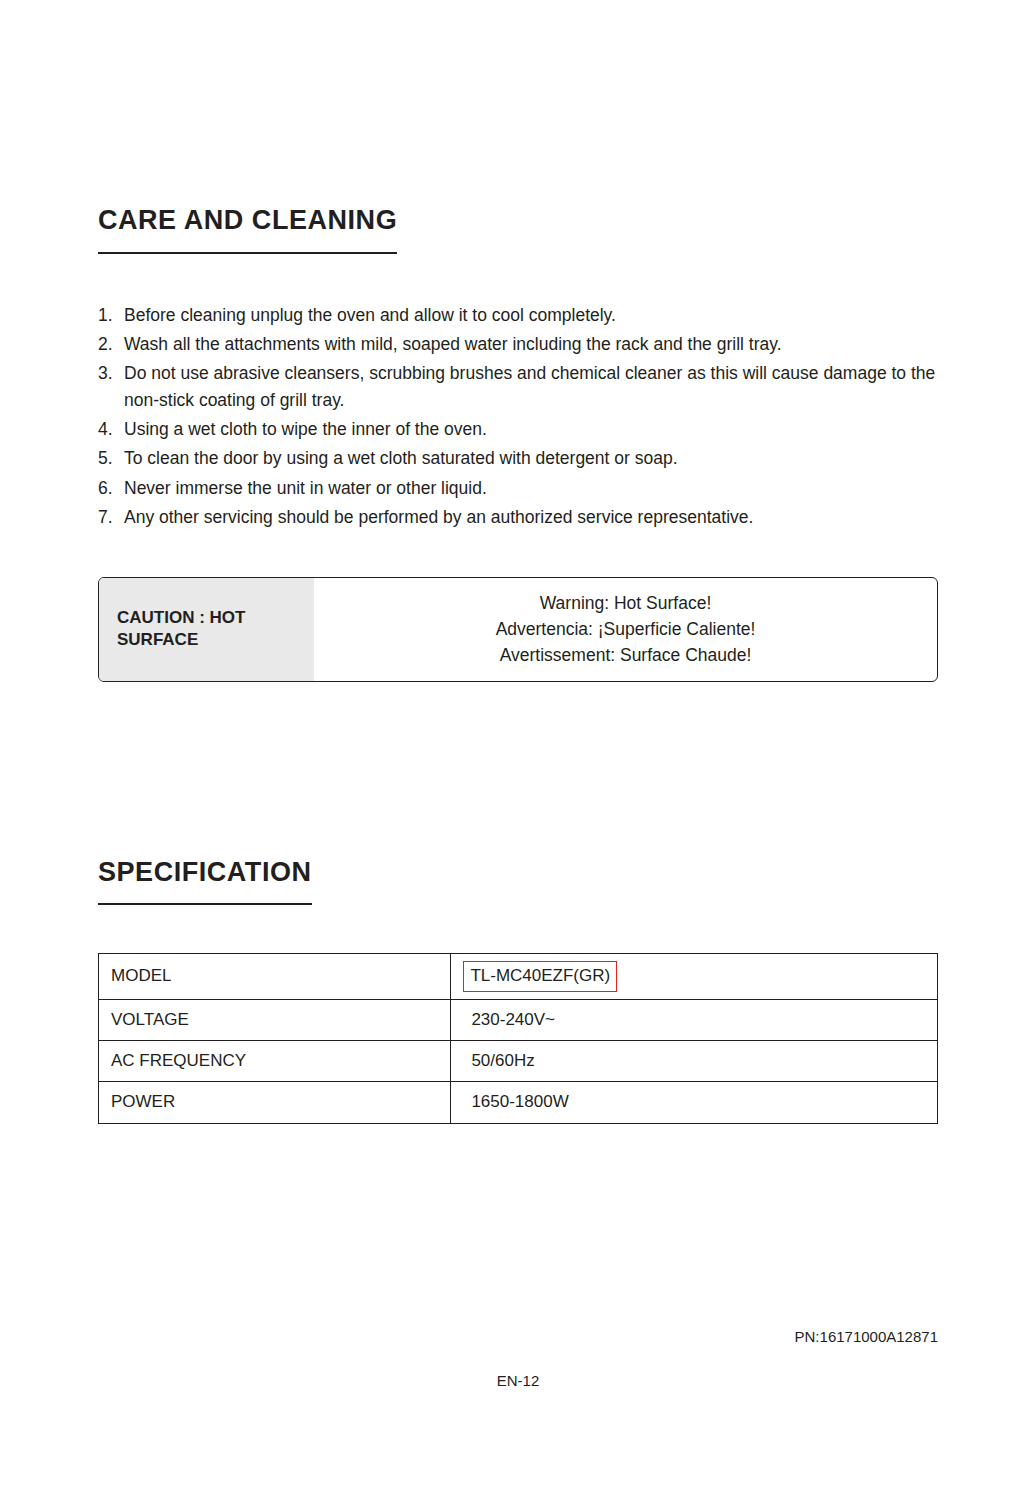CARE AND CLEANING
1. Before cleaning unplug the oven and allow it to cool completely.
2. Wash all the attachments with mild, soaped water including the rack and the grill tray.
3. Do not use abrasive cleansers, scrubbing brushes and chemical cleaner as this will cause damage to the non-stick coating of grill tray.
4. Using a wet cloth to wipe the inner of the oven.
5. To clean the door by using a wet cloth saturated with detergent or soap.
6. Never immerse the unit in water or other liquid.
7. Any other servicing should be performed by an authorized service representative.
CAUTION : HOT SURFACE
Warning: Hot Surface!
Advertencia: ¡Superficie Caliente!
Avertissement: Surface Chaude!
SPECIFICATION
| MODEL | TL-MC40EZF(GR) |
| VOLTAGE | 230-240V~ |
| AC FREQUENCY | 50/60Hz |
| POWER | 1650-1800W |
PN:16171000A12871
EN-12